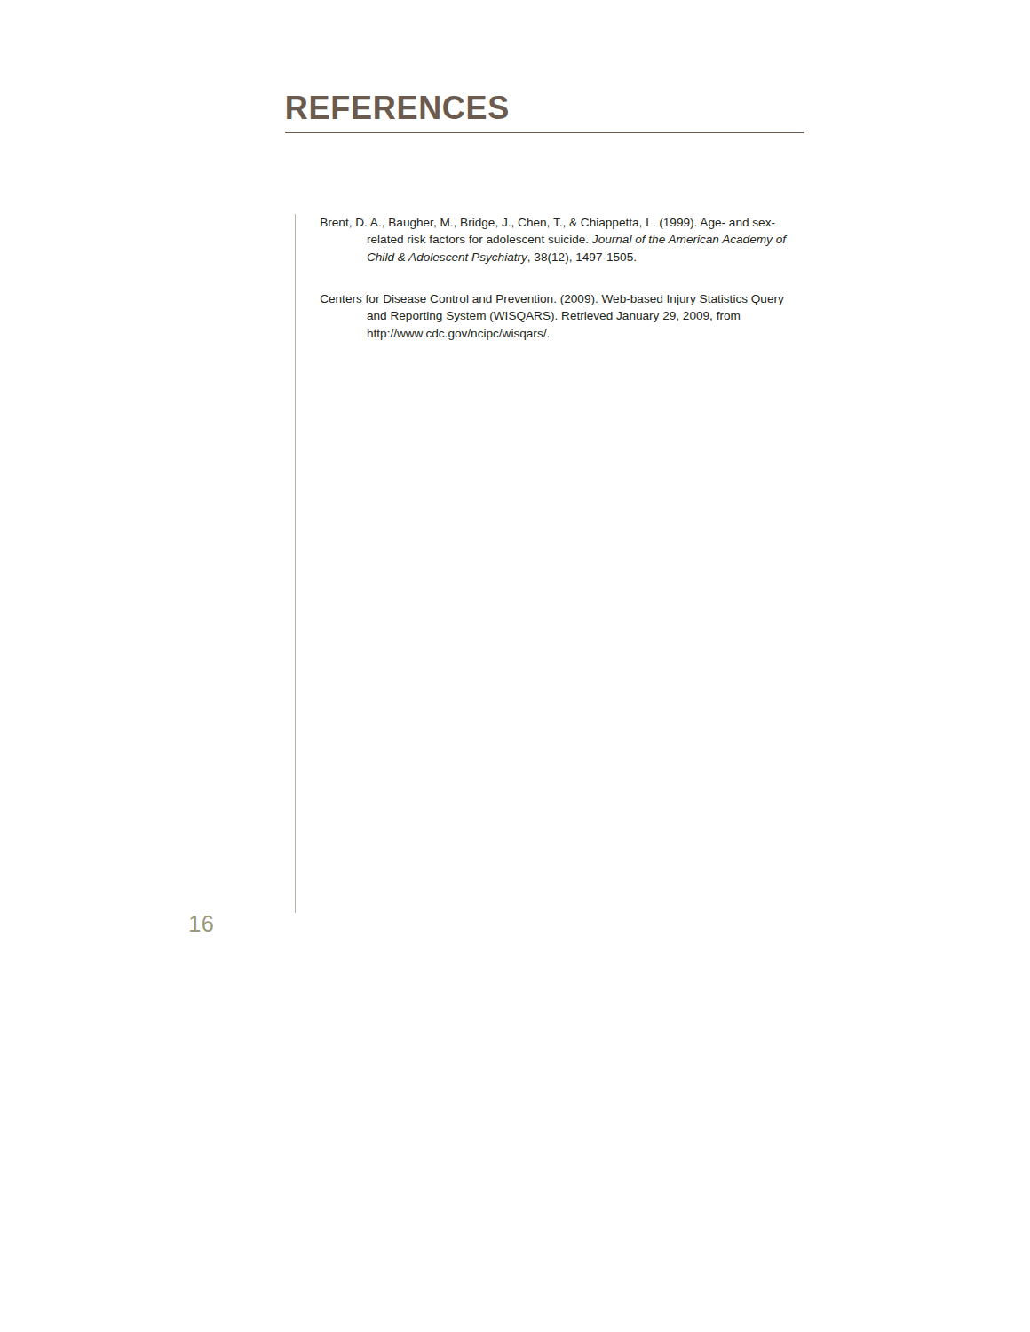References
Brent, D. A., Baugher, M., Bridge, J., Chen, T., & Chiappetta, L. (1999). Age- and sex-related risk factors for adolescent suicide. Journal of the American Academy of Child & Adolescent Psychiatry, 38(12), 1497-1505.
Centers for Disease Control and Prevention. (2009). Web-based Injury Statistics Query and Reporting System (WISQARS). Retrieved January 29, 2009, from http://www.cdc.gov/ncipc/wisqars/.
16